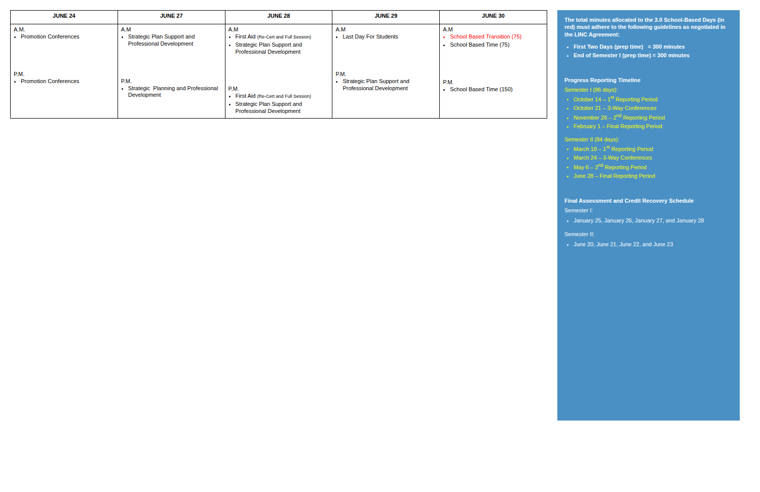| JUNE 24 | JUNE 27 | JUNE 28 | JUNE 29 | JUNE 30 |
| --- | --- | --- | --- | --- |
| A.M. Promotion Conferences P.M. Promotion Conferences | A.M Strategic Plan Support and Professional Development P.M. Strategic Planning and Professional Development | A.M First Aid (Re-Cert and Full Session) Strategic Plan Support and Professional Development P.M. First Aid (Re-Cert and Full Session) Strategic Plan Support and Professional Development | A.M Last Day For Students P.M. Strategic Plan Support and Professional Development | A.M School Based Transition (75) School Based Time (75) P.M. School Based Time (150) |
The total minutes allocated to the 3.0 School-Based Days (in red) must adhere to the following guidelines as negotiated in the LINC Agreement:
First Two Days (prep time) = 300 minutes
End of Semester I (prep time) = 300 minutes
Progress Reporting Timeline
Semester I (86 days):
October 14 – 1st Reporting Period
October 21 – 3-Way Conferences
November 26 – 2nd Reporting Period
February 1 – Final Reporting Period
Semester II (84 days):
March 18 – 1st Reporting Period
March 24 – 3-Way Conferences
May 6 – 2nd Reporting Period
June 28 – Final Reporting Period
Final Assessment and Credit Recovery Schedule
Semester I:
January 25, January 26, January 27, and January 28
Semester II:
June 20, June 21, June 22, and June 23